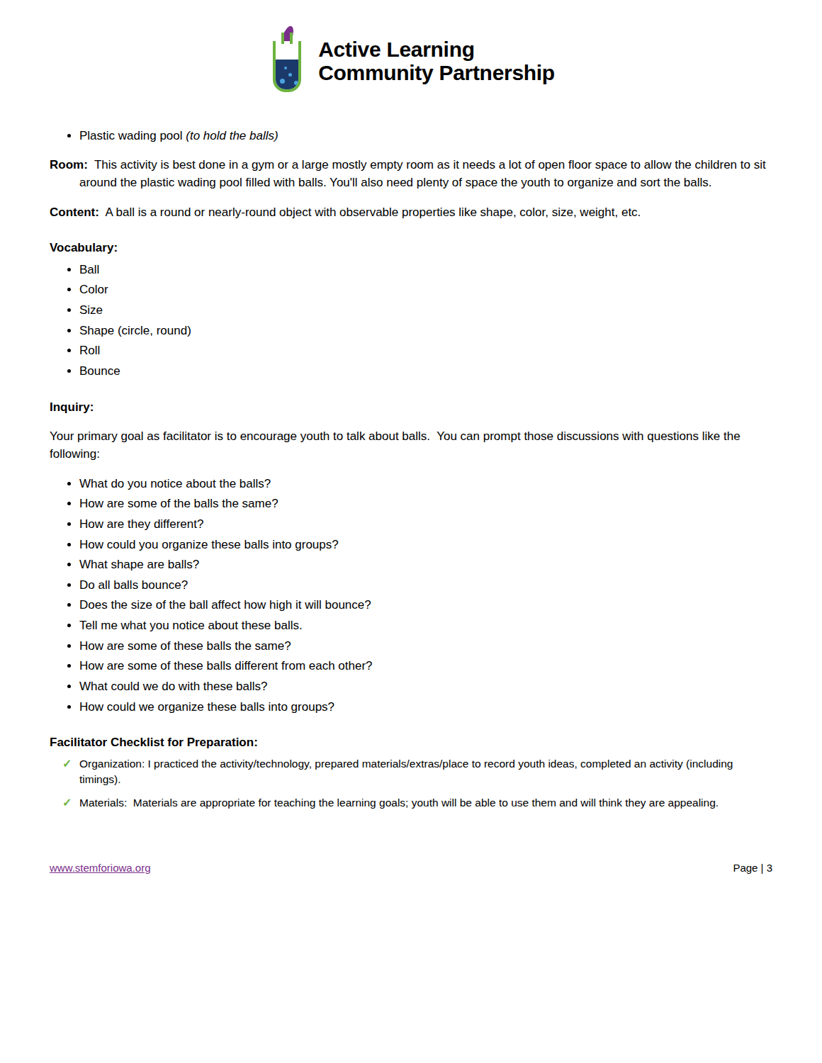Active Learning
Community Partnership
Plastic wading pool (to hold the balls)
Room: This activity is best done in a gym or a large mostly empty room as it needs a lot of open floor space to allow the children to sit around the plastic wading pool filled with balls. You'll also need plenty of space the youth to organize and sort the balls.
Content: A ball is a round or nearly-round object with observable properties like shape, color, size, weight, etc.
Vocabulary:
Ball
Color
Size
Shape (circle, round)
Roll
Bounce
Inquiry:
Your primary goal as facilitator is to encourage youth to talk about balls. You can prompt those discussions with questions like the following:
What do you notice about the balls?
How are some of the balls the same?
How are they different?
How could you organize these balls into groups?
What shape are balls?
Do all balls bounce?
Does the size of the ball affect how high it will bounce?
Tell me what you notice about these balls.
How are some of these balls the same?
How are some of these balls different from each other?
What could we do with these balls?
How could we organize these balls into groups?
Facilitator Checklist for Preparation:
Organization: I practiced the activity/technology, prepared materials/extras/place to record youth ideas, completed an activity (including timings).
Materials: Materials are appropriate for teaching the learning goals; youth will be able to use them and will think they are appealing.
www.stemforiowa.org Page | 3